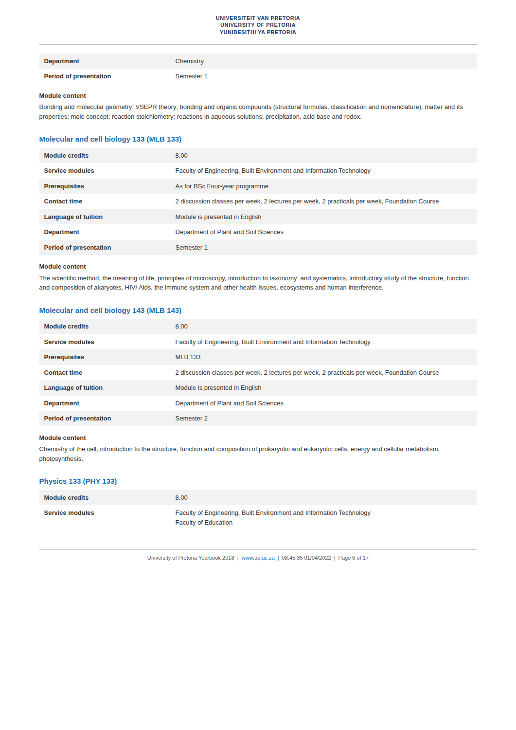UNIVERSITEIT VAN PRETORIA
UNIVERSITY OF PRETORIA
YUNIBESITHI YA PRETORIA
| Department | Chemistry |
| Period of presentation | Semester 1 |
Module content
Bonding and molecular geometry: VSEPR theory; bonding and organic compounds (structural formulas, classification and nomenclature); matter and its properties; mole concept; reaction stoichiometry; reactions in aqueous solutions: precipitation, acid base and redox.
Molecular and cell biology 133 (MLB 133)
| Module credits | 8.00 |
| Service modules | Faculty of Engineering, Built Environment and Information Technology |
| Prerequisites | As for BSc Four-year programme |
| Contact time | 2 discussion classes per week, 2 lectures per week, 2 practicals per week, Foundation Course |
| Language of tuition | Module is presented in English |
| Department | Department of Plant and Soil Sciences |
| Period of presentation | Semester 1 |
Module content
The scientific method, the meaning of life, principles of microscopy, introduction to taxonomy and systematics, introductory study of the structure, function and composition of akaryotes, HIV/ Aids, the immune system and other health issues, ecosystems and human interference.
Molecular and cell biology 143 (MLB 143)
| Module credits | 8.00 |
| Service modules | Faculty of Engineering, Built Environment and Information Technology |
| Prerequisites | MLB 133 |
| Contact time | 2 discussion classes per week, 2 lectures per week, 2 practicals per week, Foundation Course |
| Language of tuition | Module is presented in English |
| Department | Department of Plant and Soil Sciences |
| Period of presentation | Semester 2 |
Module content
Chemistry of the cell, introduction to the structure, function and composition of prokaryotic and eukaryotic cells, energy and cellular metabolism, photosynthesis.
Physics 133 (PHY 133)
| Module credits | 8.00 |
| Service modules | Faculty of Engineering, Built Environment and Information Technology Faculty of Education |
University of Pretoria Yearbook 2018 | www.up.ac.za | 08:45:35 01/04/2022 | Page 6 of 17